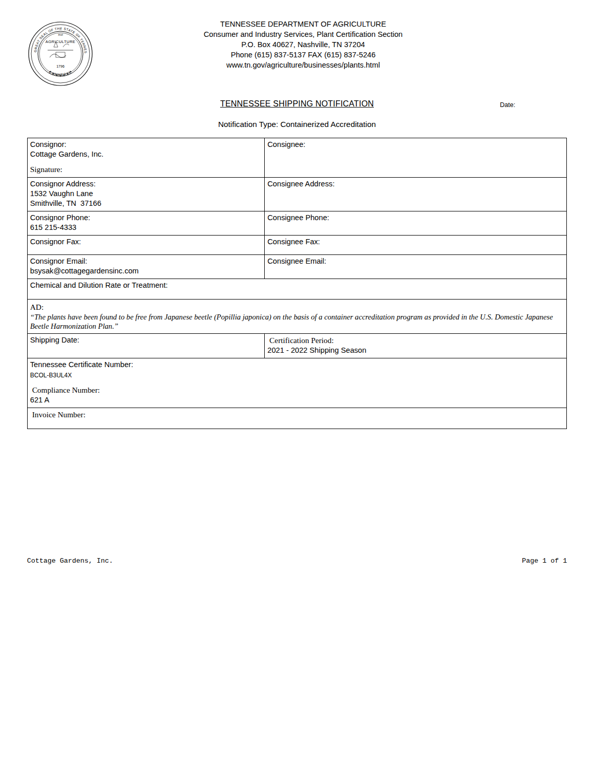THE GREAT SEAL OF THE STATE OF TENNESSEE COMMERCE XVI AGRICULTURE 1796
TENNESSEE DEPARTMENT OF AGRICULTURE
Consumer and Industry Services, Plant Certification Section
P.O. Box 40627, Nashville, TN 37204
Phone (615) 837-5137 FAX (615) 837-5246
www.tn.gov/agriculture/businesses/plants.html
TENNESSEE SHIPPING NOTIFICATION Date:
Notification Type: Containerized Accreditation
| Consignor: Cottage Gardens, Inc. Signature: | Consignee: |
| Consignor Address: 1532 Vaughn Lane Smithville, TN 37166 | Consignee Address: |
| Consignor Phone: 615 215-4333 | Consignee Phone: |
| Consignor Fax: | Consignee Fax: |
| Consignor Email: bsysak@cottagegardensinc.com | Consignee Email: |
| Chemical and Dilution Rate or Treatment: |
| AD: “ The plants have been found to be free from Japanese beetle (Popillia japonica) on the basis of a container accreditation program as provided in the U.S. Domestic Japanese Beetle Harmonization Plan .” |
| Shipping Date: | Certification Period: 2021 - 2022 Shipping Season |
| Tennessee Certificate Number: BCOL-B3UL4X Compliance Number: 621 A |
| Invoice Number: |
Cottage Gardens, Inc.
Page 1 of 1